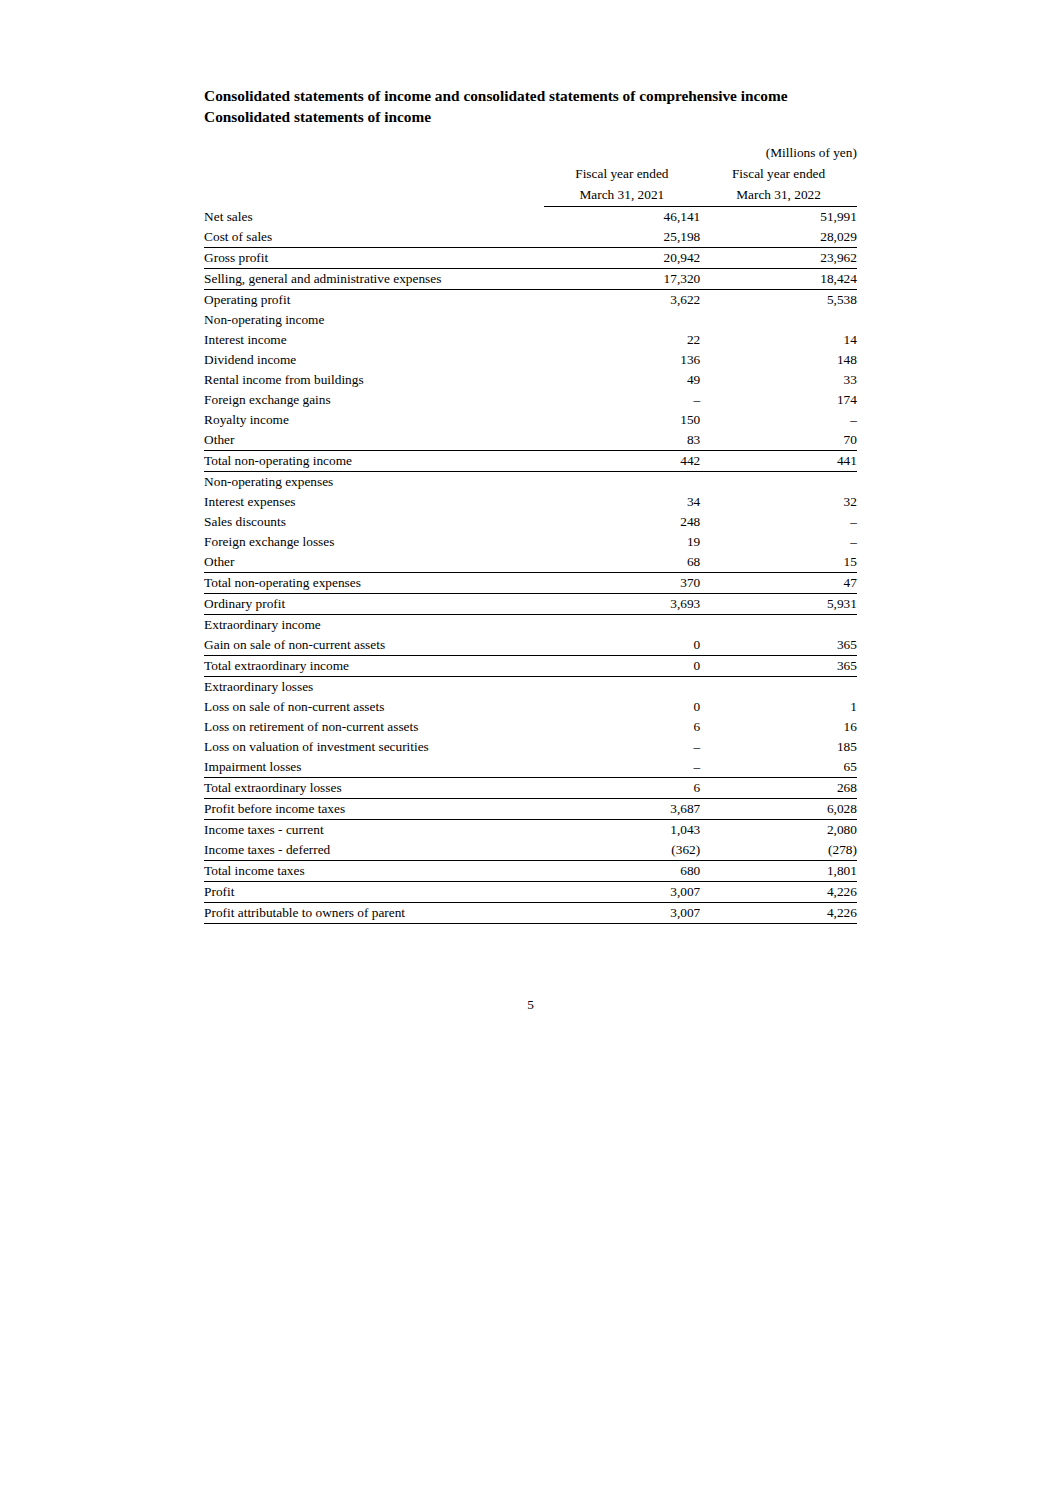Consolidated statements of income and consolidated statements of comprehensive income
Consolidated statements of income
(Millions of yen)
| | Fiscal year ended | Fiscal year ended |
| --- | --- | --- |
| | March 31, 2021 | March 31, 2022 |
| Net sales | 46,141 | 51,991 |
| Cost of sales | 25,198 | 28,029 |
| Gross profit | 20,942 | 23,962 |
| Selling, general and administrative expenses | 17,320 | 18,424 |
| Operating profit | 3,622 | 5,538 |
| Non-operating income | | |
| Interest income | 22 | 14 |
| Dividend income | 136 | 148 |
| Rental income from buildings | 49 | 33 |
| Foreign exchange gains | – | 174 |
| Royalty income | 150 | – |
| Other | 83 | 70 |
| Total non-operating income | 442 | 441 |
| Non-operating expenses | | |
| Interest expenses | 34 | 32 |
| Sales discounts | 248 | – |
| Foreign exchange losses | 19 | – |
| Other | 68 | 15 |
| Total non-operating expenses | 370 | 47 |
| Ordinary profit | 3,693 | 5,931 |
| Extraordinary income | | |
| Gain on sale of non-current assets | 0 | 365 |
| Total extraordinary income | 0 | 365 |
| Extraordinary losses | | |
| Loss on sale of non-current assets | 0 | 1 |
| Loss on retirement of non-current assets | 6 | 16 |
| Loss on valuation of investment securities | – | 185 |
| Impairment losses | – | 65 |
| Total extraordinary losses | 6 | 268 |
| Profit before income taxes | 3,687 | 6,028 |
| Income taxes - current | 1,043 | 2,080 |
| Income taxes - deferred | (362) | (278) |
| Total income taxes | 680 | 1,801 |
| Profit | 3,007 | 4,226 |
| Profit attributable to owners of parent | 3,007 | 4,226 |
5